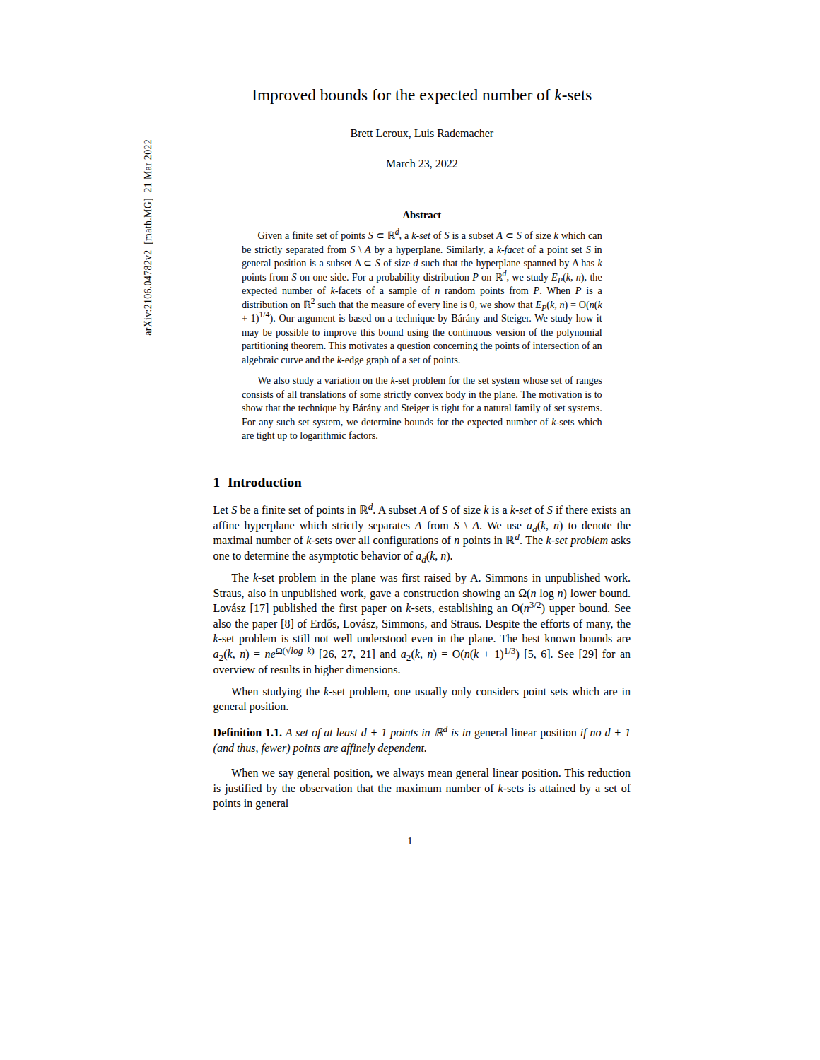arXiv:2106.04782v2 [math.MG] 21 Mar 2022
Improved bounds for the expected number of k-sets
Brett Leroux, Luis Rademacher
March 23, 2022
Abstract
Given a finite set of points S ⊂ ℝd, a k-set of S is a subset A ⊂ S of size k which can be strictly separated from S \ A by a hyperplane. Similarly, a k-facet of a point set S in general position is a subset Δ ⊂ S of size d such that the hyperplane spanned by Δ has k points from S on one side. For a probability distribution P on ℝd, we study EP(k, n), the expected number of k-facets of a sample of n random points from P. When P is a distribution on ℝ2 such that the measure of every line is 0, we show that EP(k, n) = O(n(k + 1)1/4). Our argument is based on a technique by Bárány and Steiger. We study how it may be possible to improve this bound using the continuous version of the polynomial partitioning theorem. This motivates a question concerning the points of intersection of an algebraic curve and the k-edge graph of a set of points.
We also study a variation on the k-set problem for the set system whose set of ranges consists of all translations of some strictly convex body in the plane. The motivation is to show that the technique by Bárány and Steiger is tight for a natural family of set systems. For any such set system, we determine bounds for the expected number of k-sets which are tight up to logarithmic factors.
1 Introduction
Let S be a finite set of points in ℝd. A subset A of S of size k is a k-set of S if there exists an affine hyperplane which strictly separates A from S \ A. We use ad(k, n) to denote the maximal number of k-sets over all configurations of n points in ℝd. The k-set problem asks one to determine the asymptotic behavior of ad(k, n).
The k-set problem in the plane was first raised by A. Simmons in unpublished work. Straus, also in unpublished work, gave a construction showing an Ω(n log n) lower bound. Lovász [17] published the first paper on k-sets, establishing an O(n3/2) upper bound. See also the paper [8] of Erdős, Lovász, Simmons, and Straus. Despite the efforts of many, the k-set problem is still not well understood even in the plane. The best known bounds are a2(k, n) = neΩ(√log k) [26, 27, 21] and a2(k, n) = O(n(k + 1)1/3) [5, 6]. See [29] for an overview of results in higher dimensions.
When studying the k-set problem, one usually only considers point sets which are in general position.
Definition 1.1. A set of at least d + 1 points in ℝd is in general linear position if no d + 1 (and thus, fewer) points are affinely dependent.
When we say general position, we always mean general linear position. This reduction is justified by the observation that the maximum number of k-sets is attained by a set of points in general
1